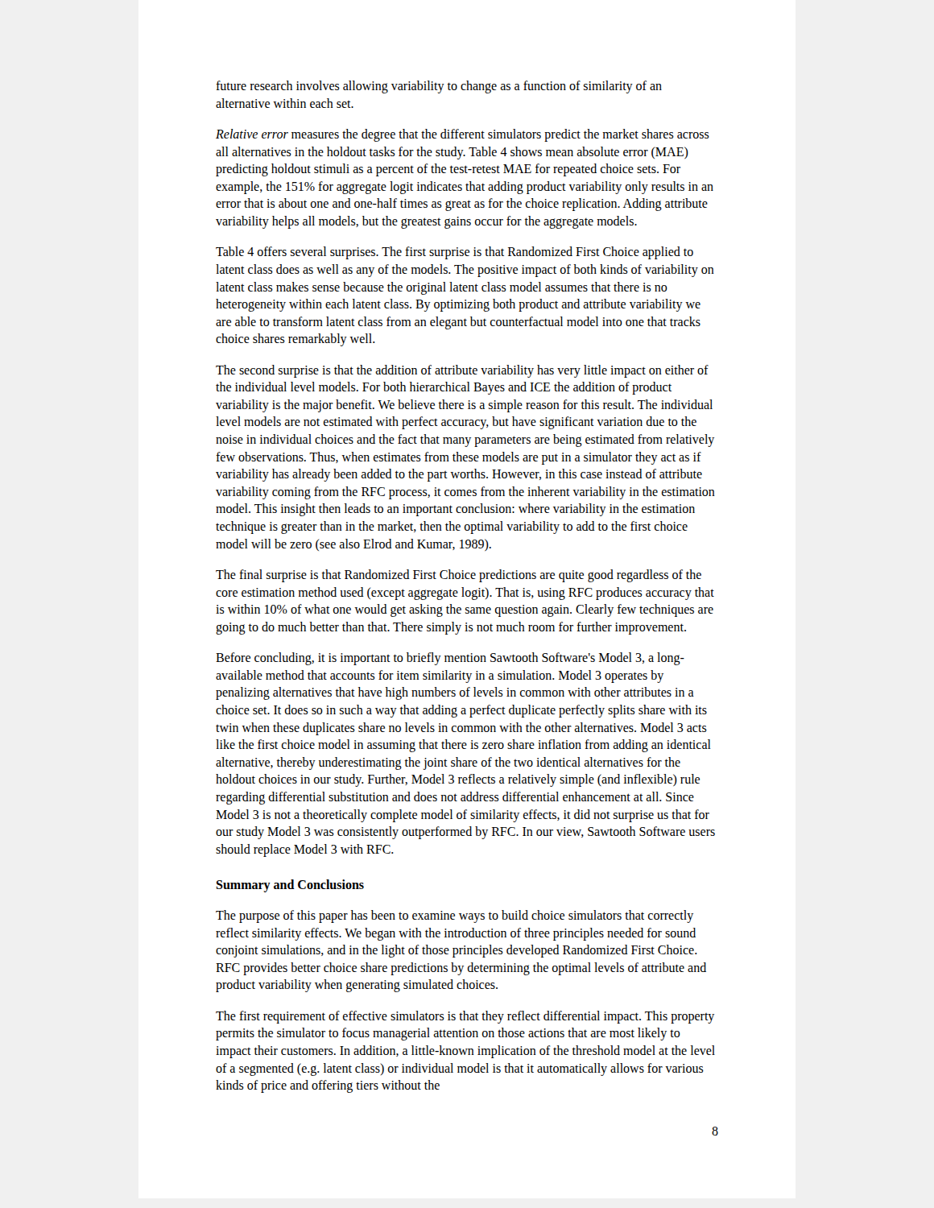future research involves allowing variability to change as a function of similarity of an alternative within each set.
Relative error measures the degree that the different simulators predict the market shares across all alternatives in the holdout tasks for the study. Table 4 shows mean absolute error (MAE) predicting holdout stimuli as a percent of the test-retest MAE for repeated choice sets. For example, the 151% for aggregate logit indicates that adding product variability only results in an error that is about one and one-half times as great as for the choice replication. Adding attribute variability helps all models, but the greatest gains occur for the aggregate models.
Table 4 offers several surprises. The first surprise is that Randomized First Choice applied to latent class does as well as any of the models. The positive impact of both kinds of variability on latent class makes sense because the original latent class model assumes that there is no heterogeneity within each latent class. By optimizing both product and attribute variability we are able to transform latent class from an elegant but counterfactual model into one that tracks choice shares remarkably well.
The second surprise is that the addition of attribute variability has very little impact on either of the individual level models. For both hierarchical Bayes and ICE the addition of product variability is the major benefit. We believe there is a simple reason for this result. The individual level models are not estimated with perfect accuracy, but have significant variation due to the noise in individual choices and the fact that many parameters are being estimated from relatively few observations. Thus, when estimates from these models are put in a simulator they act as if variability has already been added to the part worths. However, in this case instead of attribute variability coming from the RFC process, it comes from the inherent variability in the estimation model. This insight then leads to an important conclusion: where variability in the estimation technique is greater than in the market, then the optimal variability to add to the first choice model will be zero (see also Elrod and Kumar, 1989).
The final surprise is that Randomized First Choice predictions are quite good regardless of the core estimation method used (except aggregate logit). That is, using RFC produces accuracy that is within 10% of what one would get asking the same question again. Clearly few techniques are going to do much better than that. There simply is not much room for further improvement.
Before concluding, it is important to briefly mention Sawtooth Software's Model 3, a long-available method that accounts for item similarity in a simulation. Model 3 operates by penalizing alternatives that have high numbers of levels in common with other attributes in a choice set. It does so in such a way that adding a perfect duplicate perfectly splits share with its twin when these duplicates share no levels in common with the other alternatives. Model 3 acts like the first choice model in assuming that there is zero share inflation from adding an identical alternative, thereby underestimating the joint share of the two identical alternatives for the holdout choices in our study. Further, Model 3 reflects a relatively simple (and inflexible) rule regarding differential substitution and does not address differential enhancement at all. Since Model 3 is not a theoretically complete model of similarity effects, it did not surprise us that for our study Model 3 was consistently outperformed by RFC. In our view, Sawtooth Software users should replace Model 3 with RFC.
Summary and Conclusions
The purpose of this paper has been to examine ways to build choice simulators that correctly reflect similarity effects. We began with the introduction of three principles needed for sound conjoint simulations, and in the light of those principles developed Randomized First Choice. RFC provides better choice share predictions by determining the optimal levels of attribute and product variability when generating simulated choices.
The first requirement of effective simulators is that they reflect differential impact. This property permits the simulator to focus managerial attention on those actions that are most likely to impact their customers. In addition, a little-known implication of the threshold model at the level of a segmented (e.g. latent class) or individual model is that it automatically allows for various kinds of price and offering tiers without the
8